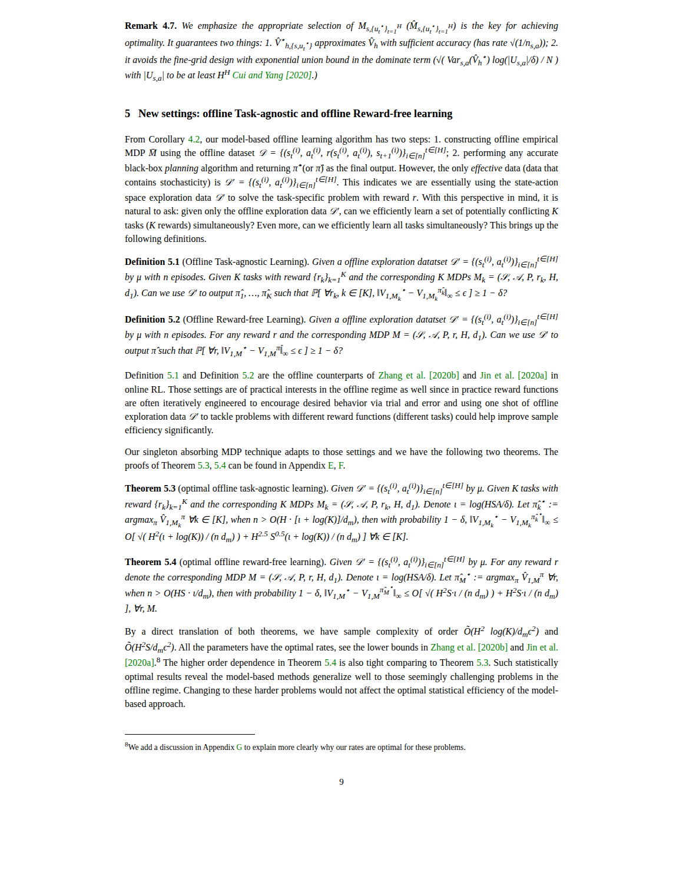Remark 4.7. We emphasize the appropriate selection of Ms,{ut⋆}t=1H (M̂s,{ut⋆}t=1H) is the key for achieving optimality. It guarantees two things: 1. V̂⋆h,{s,ut⋆} approximates V̂h with sufficient accuracy (has rate √(1/ns,a)); 2. it avoids the fine-grid design with exponential union bound in the dominate term (√( Vars,a(V̂h⋆) log(|Us,a|/δ) / N ) with |Us,a| to be at least HH Cui and Yang [2020].)
5 New settings: offline Task-agnostic and offline Reward-free learning
From Corollary 4.2, our model-based offline learning algorithm has two steps: 1. constructing offline empirical MDP M̄ using the offline dataset 𝒟 = {(st(i), at(i), r(st(i), at(i)), st+1(i))}i∈[n]t∈[H]; 2. performing any accurate black-box planning algorithm and returning π̂⋆(or π̂) as the final output. However, the only effective data (data that contains stochasticity) is 𝒟′ = {(st(i), at(i))}i∈[n]t∈[H]. This indicates we are essentially using the state-action space exploration data 𝒟′ to solve the task-specific problem with reward r. With this perspective in mind, it is natural to ask: given only the offline exploration data 𝒟′, can we efficiently learn a set of potentially conflicting K tasks (K rewards) simultaneously? Even more, can we efficiently learn all tasks simultaneously? This brings up the following definitions.
Definition 5.1 (Offline Task-agnostic Learning). Given a offline exploration datatset 𝒟′ = {(st(i), at(i))}i∈[n]t∈[H] by μ with n episodes. Given K tasks with reward {rk}k=1K and the corresponding K MDPs Mk = (𝒮, 𝒜, P, rk, H, d1). Can we use 𝒟′ to output π̂1, …, π̂K such that ℙ[ ∀rk, k ∈ [K], ‖V1,Mk⋆ − V1,Mkπ̂k‖∞ ≤ ϵ ] ≥ 1 − δ?
Definition 5.2 (Offline Reward-free Learning). Given a offline exploration datatset 𝒟′ = {(st(i), at(i))}i∈[n]t∈[H] by μ with n episodes. For any reward r and the corresponding MDP M = (𝒮, 𝒜, P, r, H, d1). Can we use 𝒟′ to output π̂ such that ℙ[ ∀r, ‖V1,M⋆ − V1,Mπ̂‖∞ ≤ ϵ ] ≥ 1 − δ?
Definition 5.1 and Definition 5.2 are the offline counterparts of Zhang et al. [2020b] and Jin et al. [2020a] in online RL. Those settings are of practical interests in the offline regime as well since in practice reward functions are often iteratively engineered to encourage desired behavior via trial and error and using one shot of offline exploration data 𝒟′ to tackle problems with different reward functions (different tasks) could help improve sample efficiency significantly.
Our singleton absorbing MDP technique adapts to those settings and we have the following two theorems. The proofs of Theorem 5.3, 5.4 can be found in Appendix E, F.
Theorem 5.3 (optimal offline task-agnostic learning). Given 𝒟′ = {(st(i), at(i))}i∈[n]t∈[H] by μ. Given K tasks with reward {rk}k=1K and the corresponding K MDPs Mk = (𝒮, 𝒜, P, rk, H, d1). Denote ι = log(HSA/δ). Let π̂k⋆ := argmaxπ V̂1,Mkπ ∀k ∈ [K], when n > O(H · [ι + log(K)]/dm), then with probability 1 − δ, ‖V1,Mk⋆ − V1,Mkπ̂k⋆‖∞ ≤ O[ √( H2(ι + log(K)) / (n dm) ) + H2.5 S0.5(ι + log(K)) / (n dm) ] ∀k ∈ [K].
Theorem 5.4 (optimal offline reward-free learning). Given 𝒟′ = {(st(i), at(i))}i∈[n]t∈[H] by μ. For any reward r denote the corresponding MDP M = (𝒮, 𝒜, P, r, H, d1). Denote ι = log(HSA/δ). Let π̂M⋆ := argmaxπ V̂1,Mπ ∀r, when n > O(HS · ι/dm), then with probability 1 − δ, ‖V1,M⋆ − V1,Mπ̂M⋆‖∞ ≤ O[ √( H2S·ι / (n dm) ) + H2S·ι / (n dm) ], ∀r, M.
By a direct translation of both theorems, we have sample complexity of order Õ(H2 log(K)/dmϵ2) and Õ(H2S/dmϵ2). All the parameters have the optimal rates, see the lower bounds in Zhang et al. [2020b] and Jin et al. [2020a].8 The higher order dependence in Theorem 5.4 is also tight comparing to Theorem 5.3. Such statistically optimal results reveal the model-based methods generalize well to those seemingly challenging problems in the offline regime. Changing to these harder problems would not affect the optimal statistical efficiency of the model-based approach.
8We add a discussion in Appendix G to explain more clearly why our rates are optimal for these problems.
9